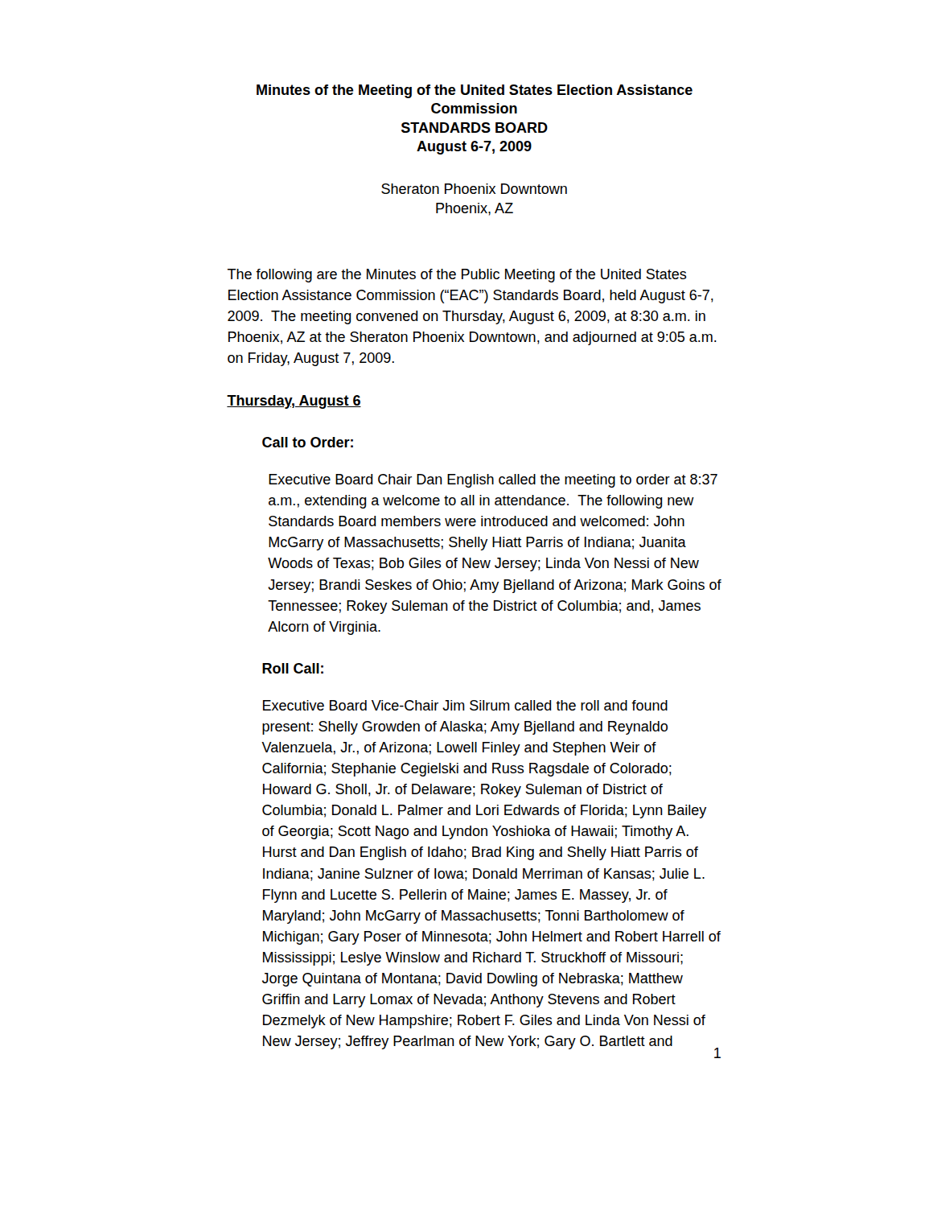Minutes of the Meeting of the United States Election Assistance
Commission
STANDARDS BOARD
August 6-7, 2009
Sheraton Phoenix Downtown
Phoenix, AZ
The following are the Minutes of the Public Meeting of the United States Election Assistance Commission (“EAC”) Standards Board, held August 6-7, 2009. The meeting convened on Thursday, August 6, 2009, at 8:30 a.m. in Phoenix, AZ at the Sheraton Phoenix Downtown, and adjourned at 9:05 a.m. on Friday, August 7, 2009.
Thursday, August 6
Call to Order:
Executive Board Chair Dan English called the meeting to order at 8:37 a.m., extending a welcome to all in attendance. The following new Standards Board members were introduced and welcomed: John McGarry of Massachusetts; Shelly Hiatt Parris of Indiana; Juanita Woods of Texas; Bob Giles of New Jersey; Linda Von Nessi of New Jersey; Brandi Seskes of Ohio; Amy Bjelland of Arizona; Mark Goins of Tennessee; Rokey Suleman of the District of Columbia; and, James Alcorn of Virginia.
Roll Call:
Executive Board Vice-Chair Jim Silrum called the roll and found present: Shelly Growden of Alaska; Amy Bjelland and Reynaldo Valenzuela, Jr., of Arizona; Lowell Finley and Stephen Weir of California; Stephanie Cegielski and Russ Ragsdale of Colorado; Howard G. Sholl, Jr. of Delaware; Rokey Suleman of District of Columbia; Donald L. Palmer and Lori Edwards of Florida; Lynn Bailey of Georgia; Scott Nago and Lyndon Yoshioka of Hawaii; Timothy A. Hurst and Dan English of Idaho; Brad King and Shelly Hiatt Parris of Indiana; Janine Sulzner of Iowa; Donald Merriman of Kansas; Julie L. Flynn and Lucette S. Pellerin of Maine; James E. Massey, Jr. of Maryland; John McGarry of Massachusetts; Tonni Bartholomew of Michigan; Gary Poser of Minnesota; John Helmert and Robert Harrell of Mississippi; Leslye Winslow and Richard T. Struckhoff of Missouri; Jorge Quintana of Montana; David Dowling of Nebraska; Matthew Griffin and Larry Lomax of Nevada; Anthony Stevens and Robert Dezmelyk of New Hampshire; Robert F. Giles and Linda Von Nessi of New Jersey; Jeffrey Pearlman of New York; Gary O. Bartlett and
1